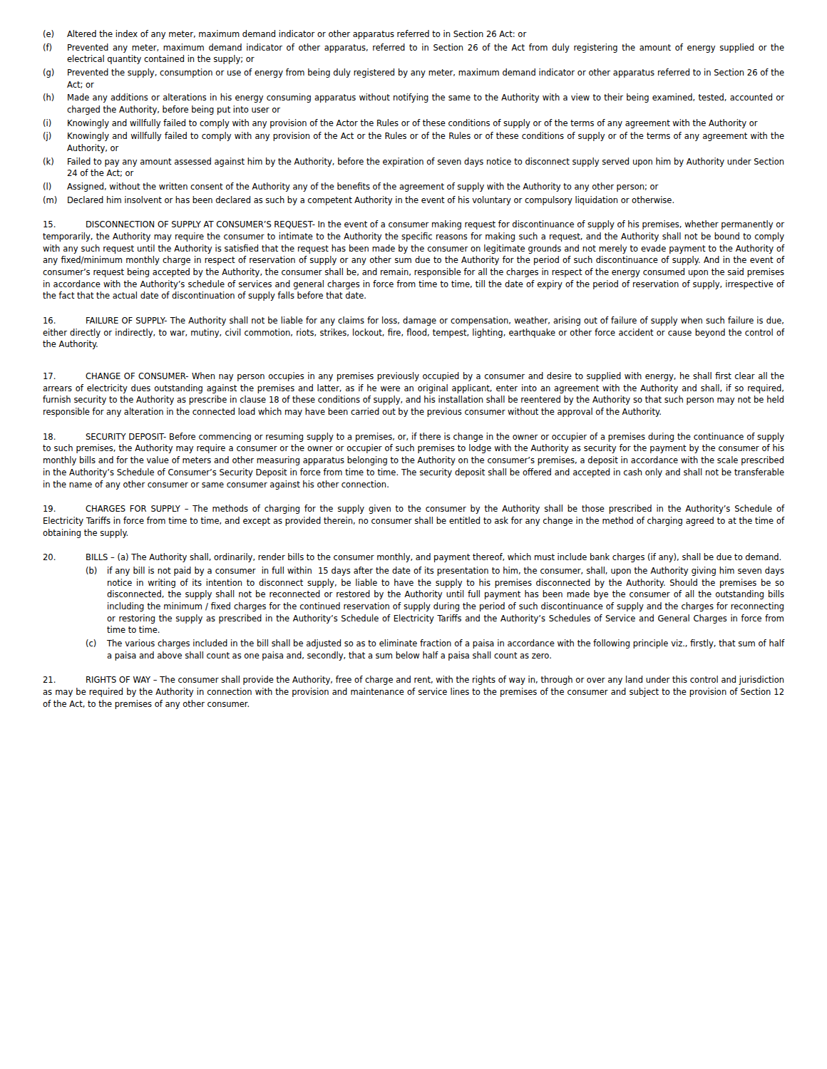(e) Altered the index of any meter, maximum demand indicator or other apparatus referred to in Section 26 Act: or
(f) Prevented any meter, maximum demand indicator of other apparatus, referred to in Section 26 of the Act from duly registering the amount of energy supplied or the electrical quantity contained in the supply; or
(g) Prevented the supply, consumption or use of energy from being duly registered by any meter, maximum demand indicator or other apparatus referred to in Section 26 of the Act; or
(h) Made any additions or alterations in his energy consuming apparatus without notifying the same to the Authority with a view to their being examined, tested, accounted or charged the Authority, before being put into user or
(i) Knowingly and willfully failed to comply with any provision of the Actor the Rules or of these conditions of supply or of the terms of any agreement with the Authority or
(j) Knowingly and willfully failed to comply with any provision of the Act or the Rules or of the Rules or of these conditions of supply or of the terms of any agreement with the Authority, or
(k) Failed to pay any amount assessed against him by the Authority, before the expiration of seven days notice to disconnect supply served upon him by Authority under Section 24 of the Act; or
(l) Assigned, without the written consent of the Authority any of the benefits of the agreement of supply with the Authority to any other person; or
(m) Declared him insolvent or has been declared as such by a competent Authority in the event of his voluntary or compulsory liquidation or otherwise.
15. DISCONNECTION OF SUPPLY AT CONSUMER’S REQUEST- In the event of a consumer making request for discontinuance of supply of his premises, whether permanently or temporarily, the Authority may require the consumer to intimate to the Authority the specific reasons for making such a request, and the Authority shall not be bound to comply with any such request until the Authority is satisfied that the request has been made by the consumer on legitimate grounds and not merely to evade payment to the Authority of any fixed/minimum monthly charge in respect of reservation of supply or any other sum due to the Authority for the period of such discontinuance of supply. And in the event of consumer’s request being accepted by the Authority, the consumer shall be, and remain, responsible for all the charges in respect of the energy consumed upon the said premises in accordance with the Authority’s schedule of services and general charges in force from time to time, till the date of expiry of the period of reservation of supply, irrespective of the fact that the actual date of discontinuation of supply falls before that date.
16. FAILURE OF SUPPLY- The Authority shall not be liable for any claims for loss, damage or compensation, weather, arising out of failure of supply when such failure is due, either directly or indirectly, to war, mutiny, civil commotion, riots, strikes, lockout, fire, flood, tempest, lighting, earthquake or other force accident or cause beyond the control of the Authority.
17. CHANGE OF CONSUMER- When nay person occupies in any premises previously occupied by a consumer and desire to supplied with energy, he shall first clear all the arrears of electricity dues outstanding against the premises and latter, as if he were an original applicant, enter into an agreement with the Authority and shall, if so required, furnish security to the Authority as prescribe in clause 18 of these conditions of supply, and his installation shall be reentered by the Authority so that such person may not be held responsible for any alteration in the connected load which may have been carried out by the previous consumer without the approval of the Authority.
18. SECURITY DEPOSIT- Before commencing or resuming supply to a premises, or, if there is change in the owner or occupier of a premises during the continuance of supply to such premises, the Authority may require a consumer or the owner or occupier of such premises to lodge with the Authority as security for the payment by the consumer of his monthly bills and for the value of meters and other measuring apparatus belonging to the Authority on the consumer’s premises, a deposit in accordance with the scale prescribed in the Authority’s Schedule of Consumer’s Security Deposit in force from time to time. The security deposit shall be offered and accepted in cash only and shall not be transferable in the name of any other consumer or same consumer against his other connection.
19. CHARGES FOR SUPPLY – The methods of charging for the supply given to the consumer by the Authority shall be those prescribed in the Authority’s Schedule of Electricity Tariffs in force from time to time, and except as provided therein, no consumer shall be entitled to ask for any change in the method of charging agreed to at the time of obtaining the supply.
20. BILLS – (a) The Authority shall, ordinarily, render bills to the consumer monthly, and payment thereof, which must include bank charges (if any), shall be due to demand. (b) if any bill is not paid by a consumer in full within 15 days after the date of its presentation to him, the consumer, shall, upon the Authority giving him seven days notice in writing of its intention to disconnect supply, be liable to have the supply to his premises disconnected by the Authority. Should the premises be so disconnected, the supply shall not be reconnected or restored by the Authority until full payment has been made bye the consumer of all the outstanding bills including the minimum / fixed charges for the continued reservation of supply during the period of such discontinuance of supply and the charges for reconnecting or restoring the supply as prescribed in the Authority’s Schedule of Electricity Tariffs and the Authority’s Schedules of Service and General Charges in force from time to time. (c) The various charges included in the bill shall be adjusted so as to eliminate fraction of a paisa in accordance with the following principle viz., firstly, that sum of half a paisa and above shall count as one paisa and, secondly, that a sum below half a paisa shall count as zero.
21. RIGHTS OF WAY – The consumer shall provide the Authority, free of charge and rent, with the rights of way in, through or over any land under this control and jurisdiction as may be required by the Authority in connection with the provision and maintenance of service lines to the premises of the consumer and subject to the provision of Section 12 of the Act, to the premises of any other consumer.